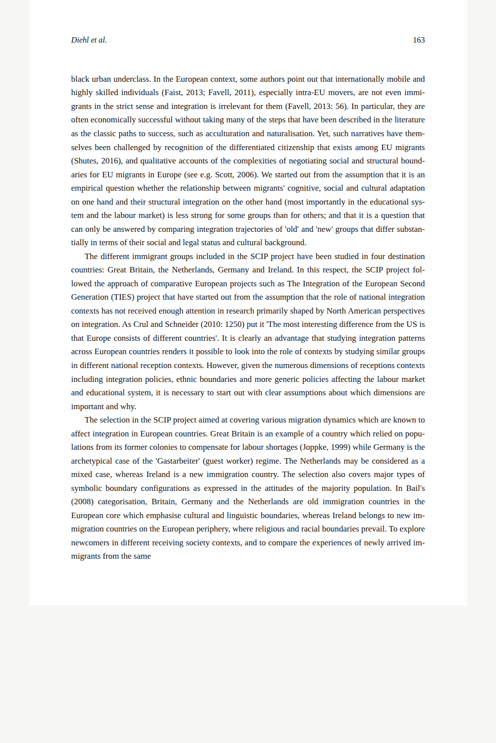Diehl et al. 163
black urban underclass. In the European context, some authors point out that internationally mobile and highly skilled individuals (Faist, 2013; Favell, 2011), especially intra-EU movers, are not even immigrants in the strict sense and integration is irrelevant for them (Favell, 2013: 56). In particular, they are often economically successful without taking many of the steps that have been described in the literature as the classic paths to success, such as acculturation and naturalisation. Yet, such narratives have themselves been challenged by recognition of the differentiated citizenship that exists among EU migrants (Shutes, 2016), and qualitative accounts of the complexities of negotiating social and structural boundaries for EU migrants in Europe (see e.g. Scott, 2006). We started out from the assumption that it is an empirical question whether the relationship between migrants' cognitive, social and cultural adaptation on one hand and their structural integration on the other hand (most importantly in the educational system and the labour market) is less strong for some groups than for others; and that it is a question that can only be answered by comparing integration trajectories of 'old' and 'new' groups that differ substantially in terms of their social and legal status and cultural background.
The different immigrant groups included in the SCIP project have been studied in four destination countries: Great Britain, the Netherlands, Germany and Ireland. In this respect, the SCIP project followed the approach of comparative European projects such as The Integration of the European Second Generation (TIES) project that have started out from the assumption that the role of national integration contexts has not received enough attention in research primarily shaped by North American perspectives on integration. As Crul and Schneider (2010: 1250) put it 'The most interesting difference from the US is that Europe consists of different countries'. It is clearly an advantage that studying integration patterns across European countries renders it possible to look into the role of contexts by studying similar groups in different national reception contexts. However, given the numerous dimensions of receptions contexts including integration policies, ethnic boundaries and more generic policies affecting the labour market and educational system, it is necessary to start out with clear assumptions about which dimensions are important and why.
The selection in the SCIP project aimed at covering various migration dynamics which are known to affect integration in European countries. Great Britain is an example of a country which relied on populations from its former colonies to compensate for labour shortages (Joppke, 1999) while Germany is the archetypical case of the 'Gastarbeiter' (guest worker) regime. The Netherlands may be considered as a mixed case, whereas Ireland is a new immigration country. The selection also covers major types of symbolic boundary configurations as expressed in the attitudes of the majority population. In Bail's (2008) categorisation, Britain, Germany and the Netherlands are old immigration countries in the European core which emphasise cultural and linguistic boundaries, whereas Ireland belongs to new immigration countries on the European periphery, where religious and racial boundaries prevail. To explore newcomers in different receiving society contexts, and to compare the experiences of newly arrived immigrants from the same